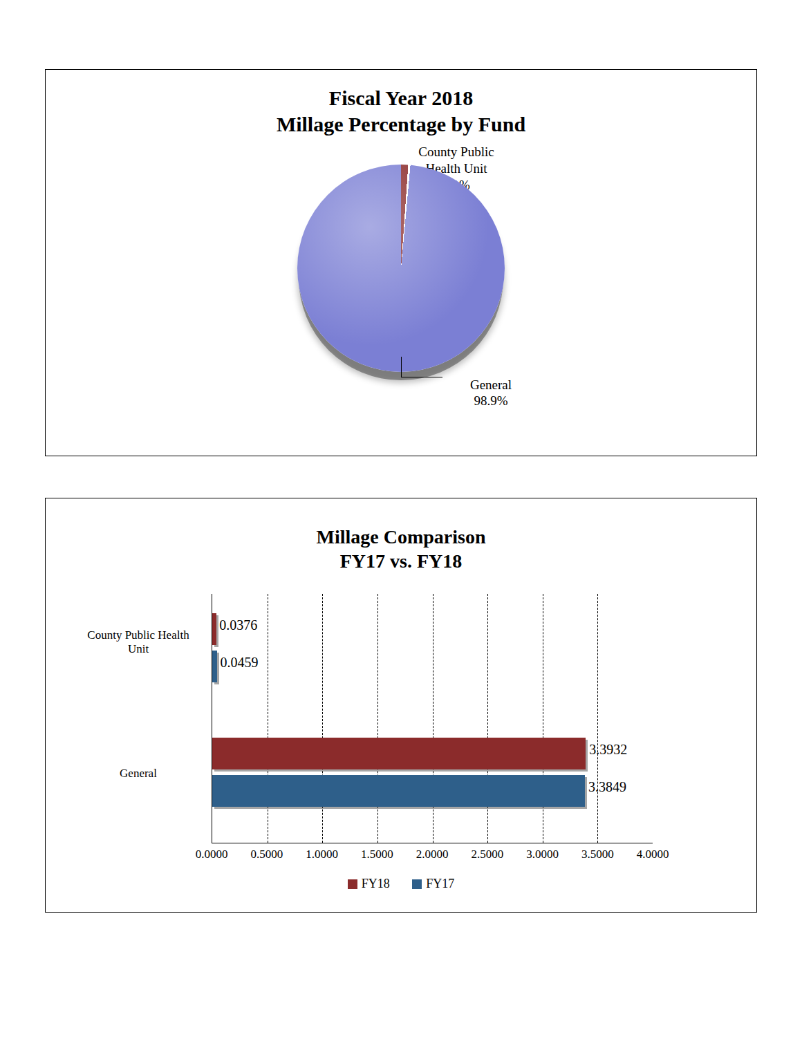Fiscal Year 2018
Millage Percentage by Fund
County Public
Health Unit
1.1%
General
98.9%
Millage Comparison
FY17 vs. FY18
County Public Health
Unit
0.0376
0.0459
General
3.3932
3.3849
0.0000
0.5000
1.0000
1.5000
2.0000
2.5000
3.0000
3.5000
4.0000
FY18 FY17